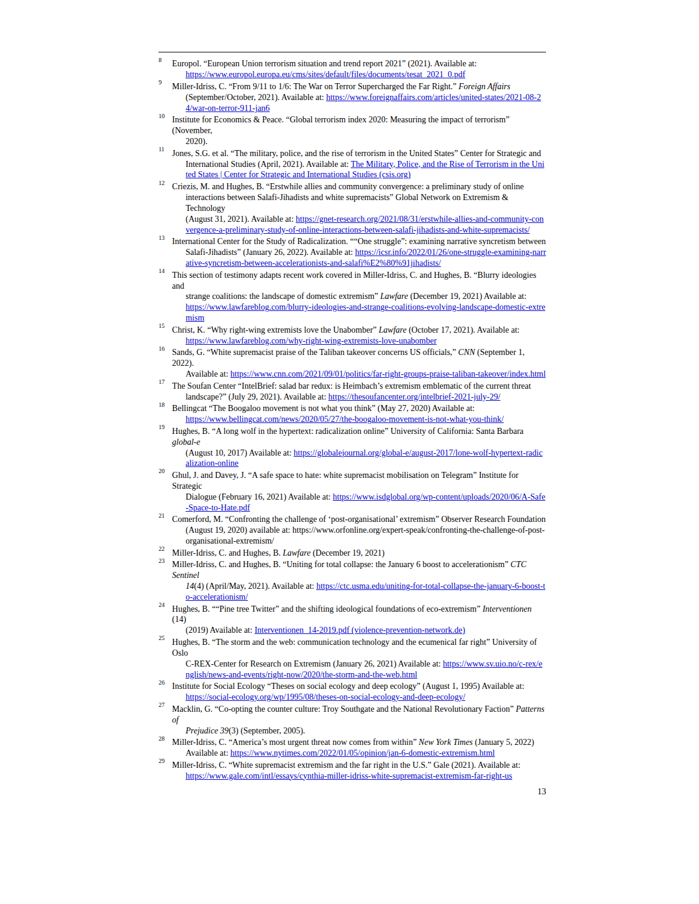8 Europol. “European Union terrorism situation and trend report 2021” (2021). Available at: https://www.europol.europa.eu/cms/sites/default/files/documents/tesat_2021_0.pdf
9 Miller-Idriss, C. “From 9/11 to 1/6: The War on Terror Supercharged the Far Right.” Foreign Affairs (September/October, 2021). Available at: https://www.foreignaffairs.com/articles/united-states/2021-08-24/war-on-terror-911-jan6
10 Institute for Economics & Peace. “Global terrorism index 2020: Measuring the impact of terrorism” (November, 2020).
11 Jones, S.G. et al. “The military, police, and the rise of terrorism in the United States” Center for Strategic and International Studies (April, 2021). Available at: The Military, Police, and the Rise of Terrorism in the United States | Center for Strategic and International Studies (csis.org)
12 Criezis, M. and Hughes, B. “Erstwhile allies and community convergence: a preliminary study of online interactions between Salafi-Jihadists and white supremacists” Global Network on Extremism & Technology (August 31, 2021). Available at: https://gnet-research.org/2021/08/31/erstwhile-allies-and-community-convergence-a-preliminary-study-of-online-interactions-between-salafi-jihadists-and-white-supremacists/
13 International Center for the Study of Radicalization. ““One struggle”: examining narrative syncretism between Salafi-Jihadists” (January 26, 2022). Available at: https://icsr.info/2022/01/26/one-struggle-examining-narrative-syncretism-between-accelerationists-and-salafi%E2%80%91jihadists/
14 This section of testimony adapts recent work covered in Miller-Idriss, C. and Hughes, B. “Blurry ideologies and strange coalitions: the landscape of domestic extremism” Lawfare (December 19, 2021) Available at: https://www.lawfareblog.com/blurry-ideologies-and-strange-coalitions-evolving-landscape-domestic-extremism
15 Christ, K. “Why right-wing extremists love the Unabomber” Lawfare (October 17, 2021). Available at: https://www.lawfareblog.com/why-right-wing-extremists-love-unabomber
16 Sands, G. “White supremacist praise of the Taliban takeover concerns US officials,” CNN (September 1, 2022). Available at: https://www.cnn.com/2021/09/01/politics/far-right-groups-praise-taliban-takeover/index.html
17 The Soufan Center “IntelBrief: salad bar redux: is Heimbach’s extremism emblematic of the current threat landscape?” (July 29, 2021). Available at: https://thesoufancenter.org/intelbrief-2021-july-29/
18 Bellingcat “The Boogaloo movement is not what you think” (May 27, 2020) Available at: https://www.bellingcat.com/news/2020/05/27/the-boogaloo-movement-is-not-what-you-think/
19 Hughes, B. “A long wolf in the hypertext: radicalization online” University of California: Santa Barbara global-e (August 10, 2017) Available at: https://globalejournal.org/global-e/august-2017/lone-wolf-hypertext-radicalization-online
20 Ghul, J. and Davey, J. “A safe space to hate: white supremacist mobilisation on Telegram” Institute for Strategic Dialogue (February 16, 2021) Available at: https://www.isdglobal.org/wp-content/uploads/2020/06/A-Safe-Space-to-Hate.pdf
21 Comerford, M. “Confronting the challenge of ‘post-organisational’ extremism” Observer Research Foundation (August 19, 2020) available at: https://www.orfonline.org/expert-speak/confronting-the-challenge-of-post-organisational-extremism/
22 Miller-Idriss, C. and Hughes, B. Lawfare (December 19, 2021)
23 Miller-Idriss, C. and Hughes, B. “Uniting for total collapse: the January 6 boost to accelerationism” CTC Sentinel 14(4) (April/May, 2021). Available at: https://ctc.usma.edu/uniting-for-total-collapse-the-january-6-boost-to-accelerationism/
24 Hughes, B. ““Pine tree Twitter” and the shifting ideological foundations of eco-extremism” Interventionen (14) (2019) Available at: Interventionen_14-2019.pdf (violence-prevention-network.de)
25 Hughes, B. “The storm and the web: communication technology and the ecumenical far right” University of Oslo C-REX-Center for Research on Extremism (January 26, 2021) Available at: https://www.sv.uio.no/c-rex/english/news-and-events/right-now/2020/the-storm-and-the-web.html
26 Institute for Social Ecology “Theses on social ecology and deep ecology” (August 1, 1995) Available at: https://social-ecology.org/wp/1995/08/theses-on-social-ecology-and-deep-ecology/
27 Macklin, G. “Co-opting the counter culture: Troy Southgate and the National Revolutionary Faction” Patterns of Prejudice 39(3) (September, 2005).
28 Miller-Idriss, C. “America’s most urgent threat now comes from within” New York Times (January 5, 2022) Available at: https://www.nytimes.com/2022/01/05/opinion/jan-6-domestic-extremism.html
29 Miller-Idriss, C. “White supremacist extremism and the far right in the U.S.” Gale (2021). Available at: https://www.gale.com/intl/essays/cynthia-miller-idriss-white-supremacist-extremism-far-right-us
13